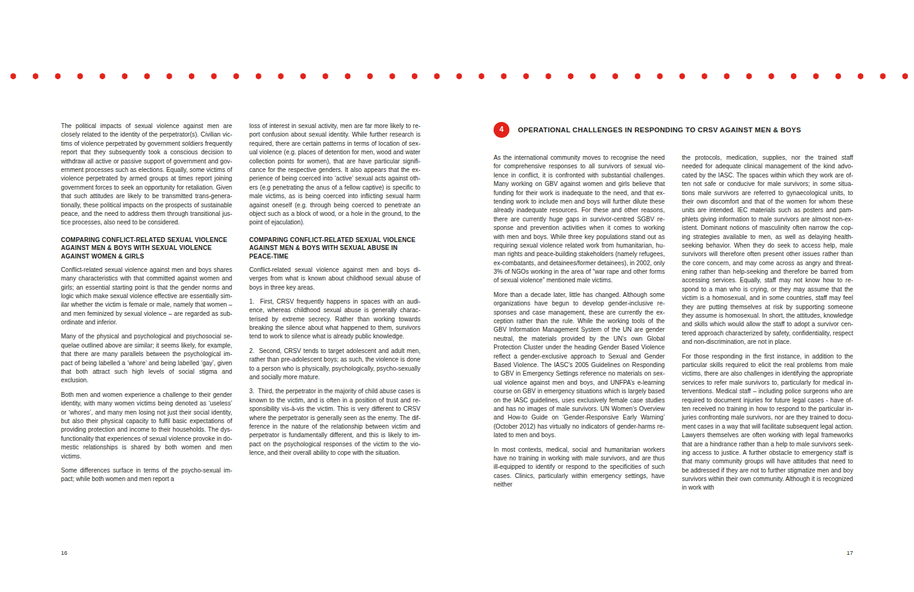The political impacts of sexual violence against men are closely related to the identity of the perpetrator(s). Civilian victims of violence perpetrated by government soldiers frequently report that they subsequently took a conscious decision to withdraw all active or passive support of government and government processes such as elections. Equally, some victims of violence perpetrated by armed groups at times report joining government forces to seek an opportunity for retaliation. Given that such attitudes are likely to be transmitted trans-generationally, these political impacts on the prospects of sustainable peace, and the need to address them through transitional justice processes, also need to be considered.
Comparing conflict-related sexual violence against men & boys with sexual violence against women & girls
Conflict-related sexual violence against men and boys shares many characteristics with that committed against women and girls; an essential starting point is that the gender norms and logic which make sexual violence effective are essentially similar whether the victim is female or male, namely that women – and men feminized by sexual violence – are regarded as subordinate and inferior.
Many of the physical and psychological and psychosocial sequelae outlined above are similar; it seems likely, for example, that there are many parallels between the psychological impact of being labelled a ‘whore’ and being labelled ‘gay’, given that both attract such high levels of social stigma and exclusion.
Both men and women experience a challenge to their gender identity, with many women victims being denoted as ‘useless’ or ‘whores’, and many men losing not just their social identity, but also their physical capacity to fulfil basic expectations of providing protection and income to their households. The dysfunctionality that experiences of sexual violence provoke in domestic relationships is shared by both women and men victims.
Some differences surface in terms of the psycho-sexual impact; while both women and men report a
loss of interest in sexual activity, men are far more likely to report confusion about sexual identity. While further research is required, there are certain patterns in terms of location of sexual violence (e.g. places of detention for men, wood and water collection points for women), that are have particular significance for the respective genders. It also appears that the experience of being coerced into ‘active’ sexual acts against others (e.g penetrating the anus of a fellow captive) is specific to male victims, as is being coerced into inflicting sexual harm against oneself (e.g. through being coerced to penetrate an object such as a block of wood, or a hole in the ground, to the point of ejaculation).
Comparing conflict-related sexual violence against men & boys with sexual abuse in peace-time
Conflict-related sexual violence against men and boys diverges from what is known about childhood sexual abuse of boys in three key areas.
1. First, CRSV frequently happens in spaces with an audience, whereas childhood sexual abuse is generally characterised by extreme secrecy. Rather than working towards breaking the silence about what happened to them, survivors tend to work to silence what is already public knowledge.
2. Second, CRSV tends to target adolescent and adult men, rather than pre-adolescent boys; as such, the violence is done to a person who is physically, psychologically, psycho-sexually and socially more mature.
3. Third, the perpetrator in the majority of child abuse cases is known to the victim, and is often in a position of trust and responsibility vis-à-vis the victim. This is very different to CRSV where the perpetrator is generally seen as the enemy. The difference in the nature of the relationship between victim and perpetrator is fundamentally different, and this is likely to impact on the psychological responses of the victim to the violence, and their overall ability to cope with the situation.
16
4
Operational challenges in responding to CRSV against men & boys
As the international community moves to recognise the need for comprehensive responses to all survivors of sexual violence in conflict, it is confronted with substantial challenges. Many working on GBV against women and girls believe that funding for their work is inadequate to the need, and that extending work to include men and boys will further dilute these already inadequate resources. For these and other reasons, there are currently huge gaps in survivor-centred SGBV response and prevention activities when it comes to working with men and boys. While three key populations stand out as requiring sexual violence related work from humanitarian, human rights and peace-building stakeholders (namely refugees, ex-combatants, and detainees/former detainees), in 2002, only 3% of NGOs working in the area of “war rape and other forms of sexual violence” mentioned male victims.
More than a decade later, little has changed. Although some organizations have begun to develop gender-inclusive responses and case management, these are currently the exception rather than the rule. While the working tools of the GBV Information Management System of the UN are gender neutral, the materials provided by the UN’s own Global Protection Cluster under the heading Gender Based Violence reflect a gender-exclusive approach to Sexual and Gender Based Violence. The IASC’s 2005 Guidelines on Responding to GBV in Emergency Settings reference no materials on sexual violence against men and boys, and UNFPA’s e-learning course on GBV in emergency situations which is largely based on the IASC guidelines, uses exclusively female case studies and has no images of male survivors. UN Women’s Overview and How-to Guide on ‘Gender-Responsive Early Warning’ (October 2012) has virtually no indicators of gender-harms related to men and boys.
In most contexts, medical, social and humanitarian workers have no training in working with male survivors, and are thus ill-equipped to identify or respond to the specificities of such cases. Clinics, particularly within emergency settings, have neither
the protocols, medication, supplies, nor the trained staff needed for adequate clinical management of the kind advocated by the IASC. The spaces within which they work are often not safe or conducive for male survivors; in some situations male survivors are referred to gynaecological units, to their own discomfort and that of the women for whom these units are intended. IEC materials such as posters and pamphlets giving information to male survivors are almost non-existent. Dominant notions of masculinity often narrow the coping strategies available to men, as well as delaying health-seeking behavior. When they do seek to access help, male survivors will therefore often present other issues rather than the core concern, and may come across as angry and threatening rather than help-seeking and therefore be barred from accessing services. Equally, staff may not know how to respond to a man who is crying, or they may assume that the victim is a homosexual, and in some countries, staff may feel they are putting themselves at risk by supporting someone they assume is homosexual. In short, the attitudes, knowledge and skills which would allow the staff to adopt a survivor centered approach characterized by safety, confidentiality, respect and non-discrimination, are not in place.
For those responding in the first instance, in addition to the particular skills required to elicit the real problems from male victims, there are also challenges in identifying the appropriate services to refer male survivors to, particularly for medical interventions. Medical staff – including police surgeons who are required to document injuries for future legal cases - have often received no training in how to respond to the particular injuries confronting male survivors, nor are they trained to document cases in a way that will facilitate subsequent legal action. Lawyers themselves are often working with legal frameworks that are a hindrance rather than a help to male survivors seeking access to justice. A further obstacle to emergency staff is that many community groups will have attitudes that need to be addressed if they are not to further stigmatize men and boy survivors within their own community. Although it is recognized in work with
17